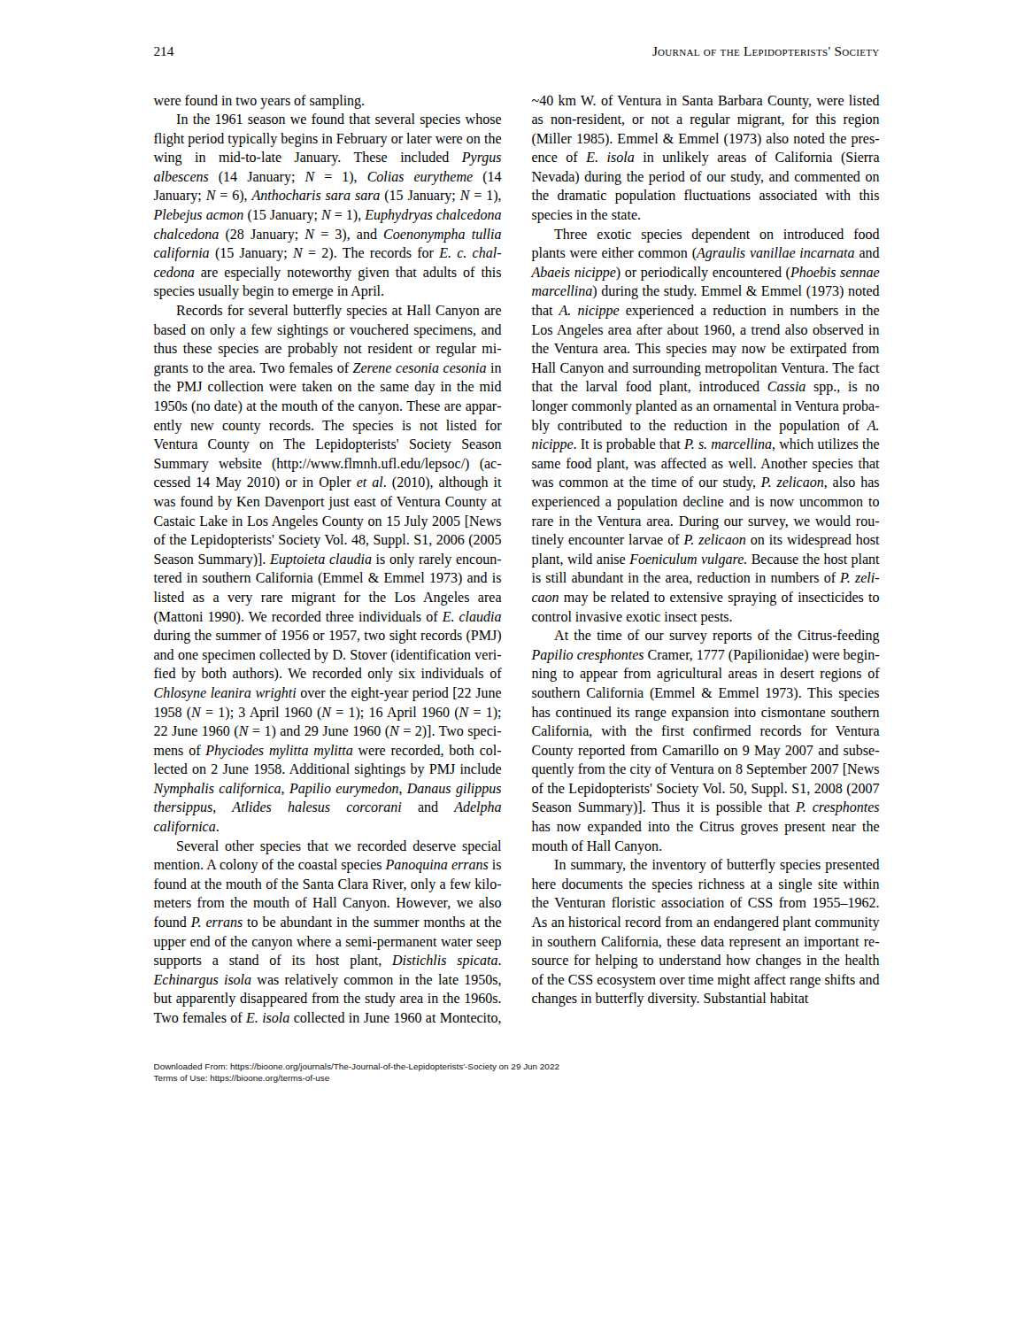214 Journal of the Lepidopterists' Society
were found in two years of sampling.
In the 1961 season we found that several species whose flight period typically begins in February or later were on the wing in mid-to-late January. These included Pyrgus albescens (14 January; N = 1), Colias eurytheme (14 January; N = 6), Anthocharis sara sara (15 January; N = 1), Plebejus acmon (15 January; N = 1), Euphydryas chalcedona chalcedona (28 January; N = 3), and Coenonympha tullia california (15 January; N = 2). The records for E. c. chalcedona are especially noteworthy given that adults of this species usually begin to emerge in April.
Records for several butterfly species at Hall Canyon are based on only a few sightings or vouchered specimens, and thus these species are probably not resident or regular migrants to the area. Two females of Zerene cesonia cesonia in the PMJ collection were taken on the same day in the mid 1950s (no date) at the mouth of the canyon. These are apparently new county records. The species is not listed for Ventura County on The Lepidopterists' Society Season Summary website (http://www.flmnh.ufl.edu/lepsoc/) (accessed 14 May 2010) or in Opler et al. (2010), although it was found by Ken Davenport just east of Ventura County at Castaic Lake in Los Angeles County on 15 July 2005 [News of the Lepidopterists' Society Vol. 48, Suppl. S1, 2006 (2005 Season Summary)]. Euptoieta claudia is only rarely encountered in southern California (Emmel & Emmel 1973) and is listed as a very rare migrant for the Los Angeles area (Mattoni 1990). We recorded three individuals of E. claudia during the summer of 1956 or 1957, two sight records (PMJ) and one specimen collected by D. Stover (identification verified by both authors). We recorded only six individuals of Chlosyne leanira wrighti over the eight-year period [22 June 1958 (N = 1); 3 April 1960 (N = 1); 16 April 1960 (N = 1); 22 June 1960 (N = 1) and 29 June 1960 (N = 2)]. Two specimens of Phyciodes mylitta mylitta were recorded, both collected on 2 June 1958. Additional sightings by PMJ include Nymphalis californica, Papilio eurymedon, Danaus gilippus thersippus, Atlides halesus corcorani and Adelpha californica.
Several other species that we recorded deserve special mention. A colony of the coastal species Panoquina errans is found at the mouth of the Santa Clara River, only a few kilometers from the mouth of Hall Canyon. However, we also found P. errans to be abundant in the summer months at the upper end of the canyon where a semi-permanent water seep supports a stand of its host plant, Distichlis spicata. Echinargus isola was relatively common in the late 1950s, but apparently disappeared from the study area in the 1960s. Two females of E. isola collected in June 1960 at Montecito, ~40 km W. of Ventura in Santa Barbara County, were listed as non-resident, or not a regular migrant, for this region (Miller 1985). Emmel & Emmel (1973) also noted the presence of E. isola in unlikely areas of California (Sierra Nevada) during the period of our study, and commented on the dramatic population fluctuations associated with this species in the state.
Three exotic species dependent on introduced food plants were either common (Agraulis vanillae incarnata and Abaeis nicippe) or periodically encountered (Phoebis sennae marcellina) during the study. Emmel & Emmel (1973) noted that A. nicippe experienced a reduction in numbers in the Los Angeles area after about 1960, a trend also observed in the Ventura area. This species may now be extirpated from Hall Canyon and surrounding metropolitan Ventura. The fact that the larval food plant, introduced Cassia spp., is no longer commonly planted as an ornamental in Ventura probably contributed to the reduction in the population of A. nicippe. It is probable that P. s. marcellina, which utilizes the same food plant, was affected as well. Another species that was common at the time of our study, P. zelicaon, also has experienced a population decline and is now uncommon to rare in the Ventura area. During our survey, we would routinely encounter larvae of P. zelicaon on its widespread host plant, wild anise Foeniculum vulgare. Because the host plant is still abundant in the area, reduction in numbers of P. zelicaon may be related to extensive spraying of insecticides to control invasive exotic insect pests.
At the time of our survey reports of the Citrus-feeding Papilio cresphontes Cramer, 1777 (Papilionidae) were beginning to appear from agricultural areas in desert regions of southern California (Emmel & Emmel 1973). This species has continued its range expansion into cismontane southern California, with the first confirmed records for Ventura County reported from Camarillo on 9 May 2007 and subsequently from the city of Ventura on 8 September 2007 [News of the Lepidopterists' Society Vol. 50, Suppl. S1, 2008 (2007 Season Summary)]. Thus it is possible that P. cresphontes has now expanded into the Citrus groves present near the mouth of Hall Canyon.
In summary, the inventory of butterfly species presented here documents the species richness at a single site within the Venturan floristic association of CSS from 1955–1962. As an historical record from an endangered plant community in southern California, these data represent an important resource for helping to understand how changes in the health of the CSS ecosystem over time might affect range shifts and changes in butterfly diversity. Substantial habitat
Downloaded From: https://bioone.org/journals/The-Journal-of-the-Lepidopterists'-Society on 29 Jun 2022
Terms of Use: https://bioone.org/terms-of-use